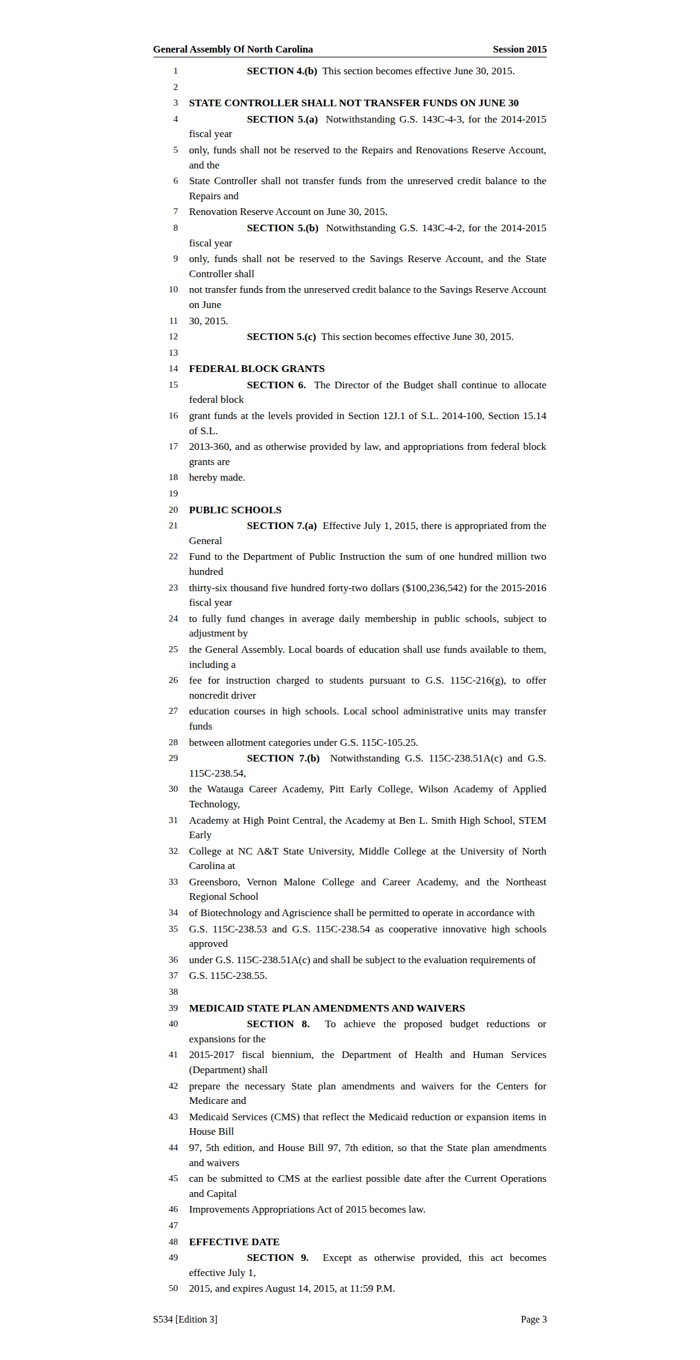General Assembly Of North Carolina
Session 2015
| 1 | SECTION 4.(b) This section becomes effective June 30, 2015. |
| 2 | |
| 3 | STATE CONTROLLER SHALL NOT TRANSFER FUNDS ON JUNE 30 |
| 4 | SECTION 5.(a) Notwithstanding G.S. 143C-4-3, for the 2014-2015 fiscal year |
| 5 | only, funds shall not be reserved to the Repairs and Renovations Reserve Account, and the |
| 6 | State Controller shall not transfer funds from the unreserved credit balance to the Repairs and |
| 7 | Renovation Reserve Account on June 30, 2015. |
| 8 | SECTION 5.(b) Notwithstanding G.S. 143C-4-2, for the 2014-2015 fiscal year |
| 9 | only, funds shall not be reserved to the Savings Reserve Account, and the State Controller shall |
| 10 | not transfer funds from the unreserved credit balance to the Savings Reserve Account on June |
| 11 | 30, 2015. |
| 12 | SECTION 5.(c) This section becomes effective June 30, 2015. |
| 13 | |
| 14 | FEDERAL BLOCK GRANTS |
| 15 | SECTION 6. The Director of the Budget shall continue to allocate federal block |
| 16 | grant funds at the levels provided in Section 12J.1 of S.L. 2014-100, Section 15.14 of S.L. |
| 17 | 2013-360, and as otherwise provided by law, and appropriations from federal block grants are |
| 18 | hereby made. |
| 19 | |
| 20 | PUBLIC SCHOOLS |
| 21 | SECTION 7.(a) Effective July 1, 2015, there is appropriated from the General |
| 22 | Fund to the Department of Public Instruction the sum of one hundred million two hundred |
| 23 | thirty-six thousand five hundred forty-two dollars ($100,236,542) for the 2015-2016 fiscal year |
| 24 | to fully fund changes in average daily membership in public schools, subject to adjustment by |
| 25 | the General Assembly. Local boards of education shall use funds available to them, including a |
| 26 | fee for instruction charged to students pursuant to G.S. 115C-216(g), to offer noncredit driver |
| 27 | education courses in high schools. Local school administrative units may transfer funds |
| 28 | between allotment categories under G.S. 115C-105.25. |
| 29 | SECTION 7.(b) Notwithstanding G.S. 115C-238.51A(c) and G.S. 115C-238.54, |
| 30 | the Watauga Career Academy, Pitt Early College, Wilson Academy of Applied Technology, |
| 31 | Academy at High Point Central, the Academy at Ben L. Smith High School, STEM Early |
| 32 | College at NC A&T State University, Middle College at the University of North Carolina at |
| 33 | Greensboro, Vernon Malone College and Career Academy, and the Northeast Regional School |
| 34 | of Biotechnology and Agriscience shall be permitted to operate in accordance with |
| 35 | G.S. 115C-238.53 and G.S. 115C-238.54 as cooperative innovative high schools approved |
| 36 | under G.S. 115C-238.51A(c) and shall be subject to the evaluation requirements of |
| 37 | G.S. 115C-238.55. |
| 38 | |
| 39 | MEDICAID STATE PLAN AMENDMENTS AND WAIVERS |
| 40 | SECTION 8. To achieve the proposed budget reductions or expansions for the |
| 41 | 2015-2017 fiscal biennium, the Department of Health and Human Services (Department) shall |
| 42 | prepare the necessary State plan amendments and waivers for the Centers for Medicare and |
| 43 | Medicaid Services (CMS) that reflect the Medicaid reduction or expansion items in House Bill |
| 44 | 97, 5th edition, and House Bill 97, 7th edition, so that the State plan amendments and waivers |
| 45 | can be submitted to CMS at the earliest possible date after the Current Operations and Capital |
| 46 | Improvements Appropriations Act of 2015 becomes law. |
| 47 | |
| 48 | EFFECTIVE DATE |
| 49 | SECTION 9. Except as otherwise provided, this act becomes effective July 1, |
| 50 | 2015, and expires August 14, 2015, at 11:59 P.M. |
S534 [Edition 3]
Page 3